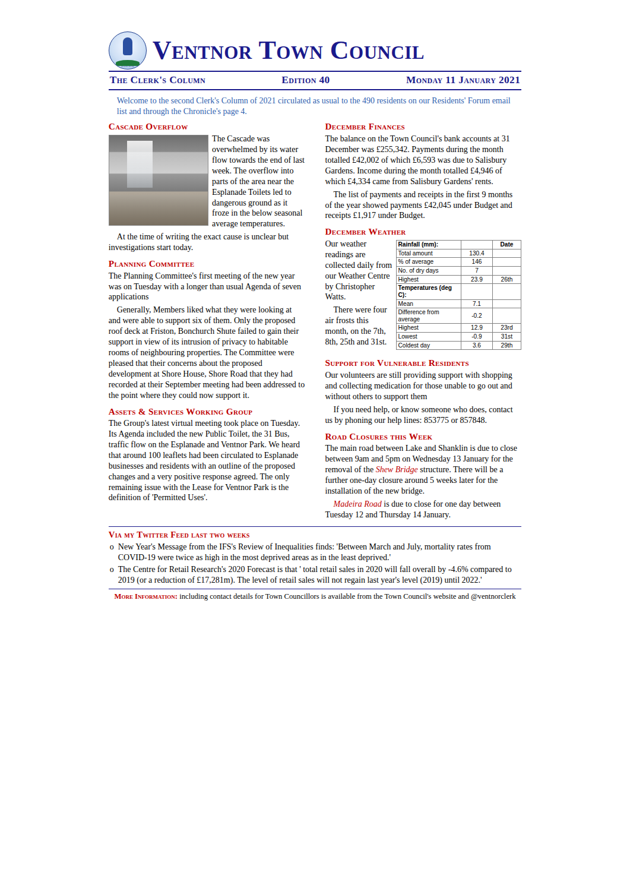Ventnor
Ventnor Town Council
The Clerk's Column
Edition 40
Monday 11 January 2021
Welcome to the second Clerk's Column of 2021 circulated as usual to the 490 residents on our Residents' Forum email list and through the Chronicle's page 4.
Cascade Overflow
The Cascade was overwhelmed by its water flow towards the end of last week. The overflow into parts of the area near the Esplanade Toilets led to dangerous ground as it froze in the below seasonal average temperatures.
At the time of writing the exact cause is unclear but investigations start today.
Planning Committee
The Planning Committee's first meeting of the new year was on Tuesday with a longer than usual Agenda of seven applications
Generally, Members liked what they were looking at and were able to support six of them. Only the proposed roof deck at Friston, Bonchurch Shute failed to gain their support in view of its intrusion of privacy to habitable rooms of neighbouring properties. The Committee were pleased that their concerns about the proposed development at Shore House, Shore Road that they had recorded at their September meeting had been addressed to the point where they could now support it.
Assets & Services Working Group
The Group's latest virtual meeting took place on Tuesday. Its Agenda included the new Public Toilet, the 31 Bus, traffic flow on the Esplanade and Ventnor Park. We heard that around 100 leaflets had been circulated to Esplanade businesses and residents with an outline of the proposed changes and a very positive response agreed. The only remaining issue with the Lease for Ventnor Park is the definition of 'Permitted Uses'.
December Finances
The balance on the Town Council's bank accounts at 31 December was £255,342. Payments during the month totalled £42,002 of which £6,593 was due to Salisbury Gardens. Income during the month totalled £4,946 of which £4,334 came from Salisbury Gardens' rents.
The list of payments and receipts in the first 9 months of the year showed payments £42,045 under Budget and receipts £1,917 under Budget.
December Weather
| Rainfall (mm): | | Date |
| --- | --- | --- |
| Total amount | 130.4 | |
| % of average | 146 | |
| No. of dry days | 7 | |
| Highest | 23.9 | 26th |
| Temperatures (deg C): | | |
| Mean | 7.1 | |
| Difference from average | -0.2 | |
| Highest | 12.9 | 23rd |
| Lowest | -0.9 | 31st |
| Coldest day | 3.6 | 29th |
Our weather readings are collected daily from our Weather Centre by Christopher Watts.
There were four air frosts this month, on the 7th, 8th, 25th and 31st.
Support for Vulnerable Residents
Our volunteers are still providing support with shopping and collecting medication for those unable to go out and without others to support them
If you need help, or know someone who does, contact us by phoning our help lines: 853775 or 857848.
Road Closures this Week
The main road between Lake and Shanklin is due to close between 9am and 5pm on Wednesday 13 January for the removal of the Shew Bridge structure. There will be a further one-day closure around 5 weeks later for the installation of the new bridge.
Madeira Road is due to close for one day between Tuesday 12 and Thursday 14 January.
Via my Twitter Feed last two weeks
New Year's Message from the IFS's Review of Inequalities finds: 'Between March and July, mortality rates from COVID-19 were twice as high in the most deprived areas as in the least deprived.'
The Centre for Retail Research's 2020 Forecast is that ' total retail sales in 2020 will fall overall by -4.6% compared to 2019 (or a reduction of £17,281m). The level of retail sales will not regain last year's level (2019) until 2022.'
More Information: including contact details for Town Councillors is available from the Town Council's website and @ventnorclerk